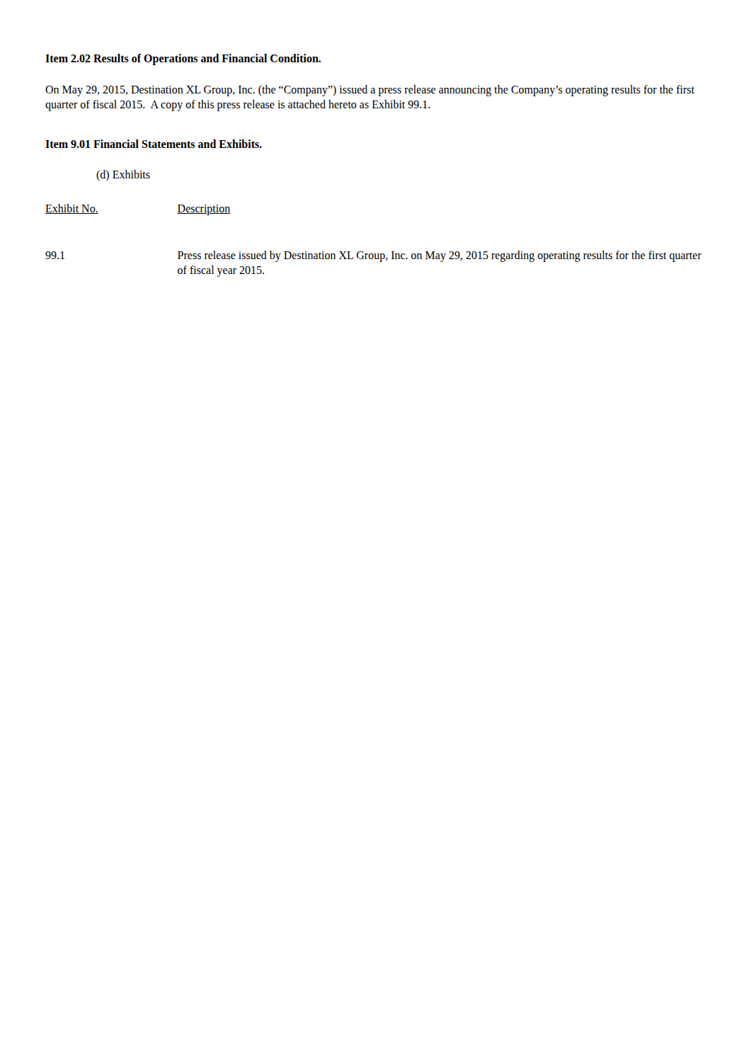Item 2.02 Results of Operations and Financial Condition.
On May 29, 2015, Destination XL Group, Inc. (the “Company”) issued a press release announcing the Company’s operating results for the first quarter of fiscal 2015. A copy of this press release is attached hereto as Exhibit 99.1.
Item 9.01 Financial Statements and Exhibits.
(d) Exhibits
| Exhibit No. | Description |
| 99.1 | Press release issued by Destination XL Group, Inc. on May 29, 2015 regarding operating results for the first quarter of fiscal year 2015. |